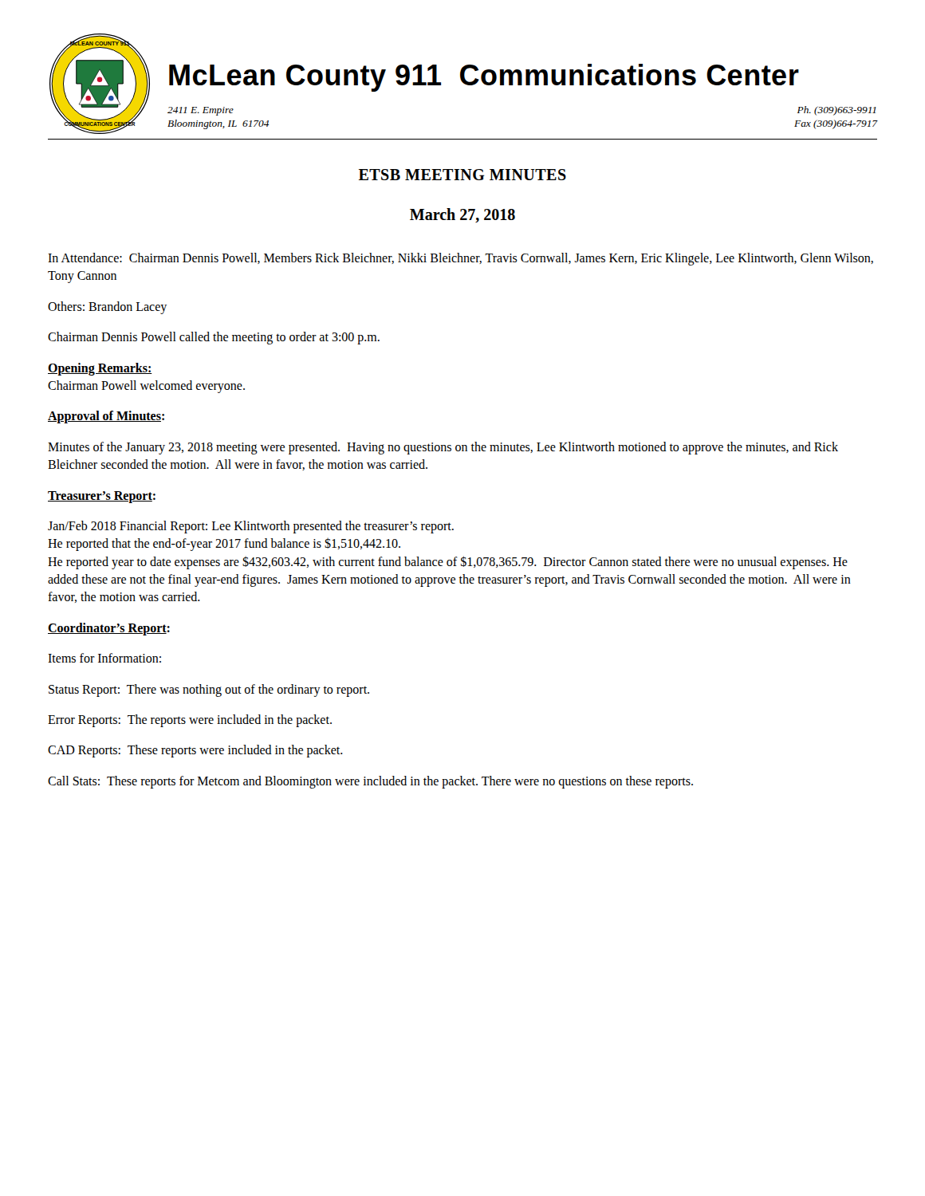McLEAN COUNTY 911 COMMUNICATIONS CENTER
McLean County 911 Communications Center
2411 E. Empire
Bloomington, IL 61704
Ph. (309)663-9911
Fax (309)664-7917
ETSB MEETING MINUTES
March 27, 2018
In Attendance: Chairman Dennis Powell, Members Rick Bleichner, Nikki Bleichner, Travis Cornwall, James Kern, Eric Klingele, Lee Klintworth, Glenn Wilson, Tony Cannon
Others: Brandon Lacey
Chairman Dennis Powell called the meeting to order at 3:00 p.m.
Opening Remarks:
Chairman Powell welcomed everyone.
Approval of Minutes:
Minutes of the January 23, 2018 meeting were presented. Having no questions on the minutes, Lee Klintworth motioned to approve the minutes, and Rick Bleichner seconded the motion. All were in favor, the motion was carried.
Treasurer’s Report:
Jan/Feb 2018 Financial Report: Lee Klintworth presented the treasurer’s report.
He reported that the end-of-year 2017 fund balance is $1,510,442.10.
He reported year to date expenses are $432,603.42, with current fund balance of $1,078,365.79. Director Cannon stated there were no unusual expenses. He added these are not the final year-end figures. James Kern motioned to approve the treasurer’s report, and Travis Cornwall seconded the motion. All were in favor, the motion was carried.
Coordinator’s Report:
Items for Information:
Status Report: There was nothing out of the ordinary to report.
Error Reports: The reports were included in the packet.
CAD Reports: These reports were included in the packet.
Call Stats: These reports for Metcom and Bloomington were included in the packet. There were no questions on these reports.